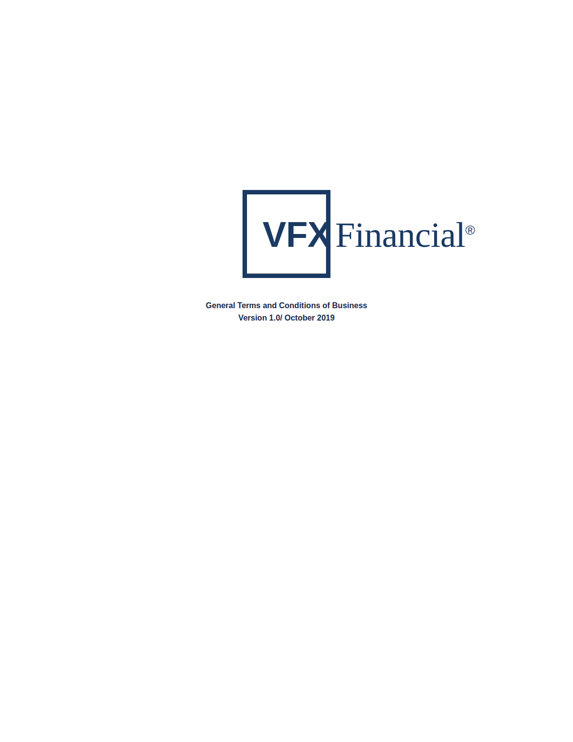VFX Financial®
General Terms and Conditions of Business
Version 1.0/ October 2019